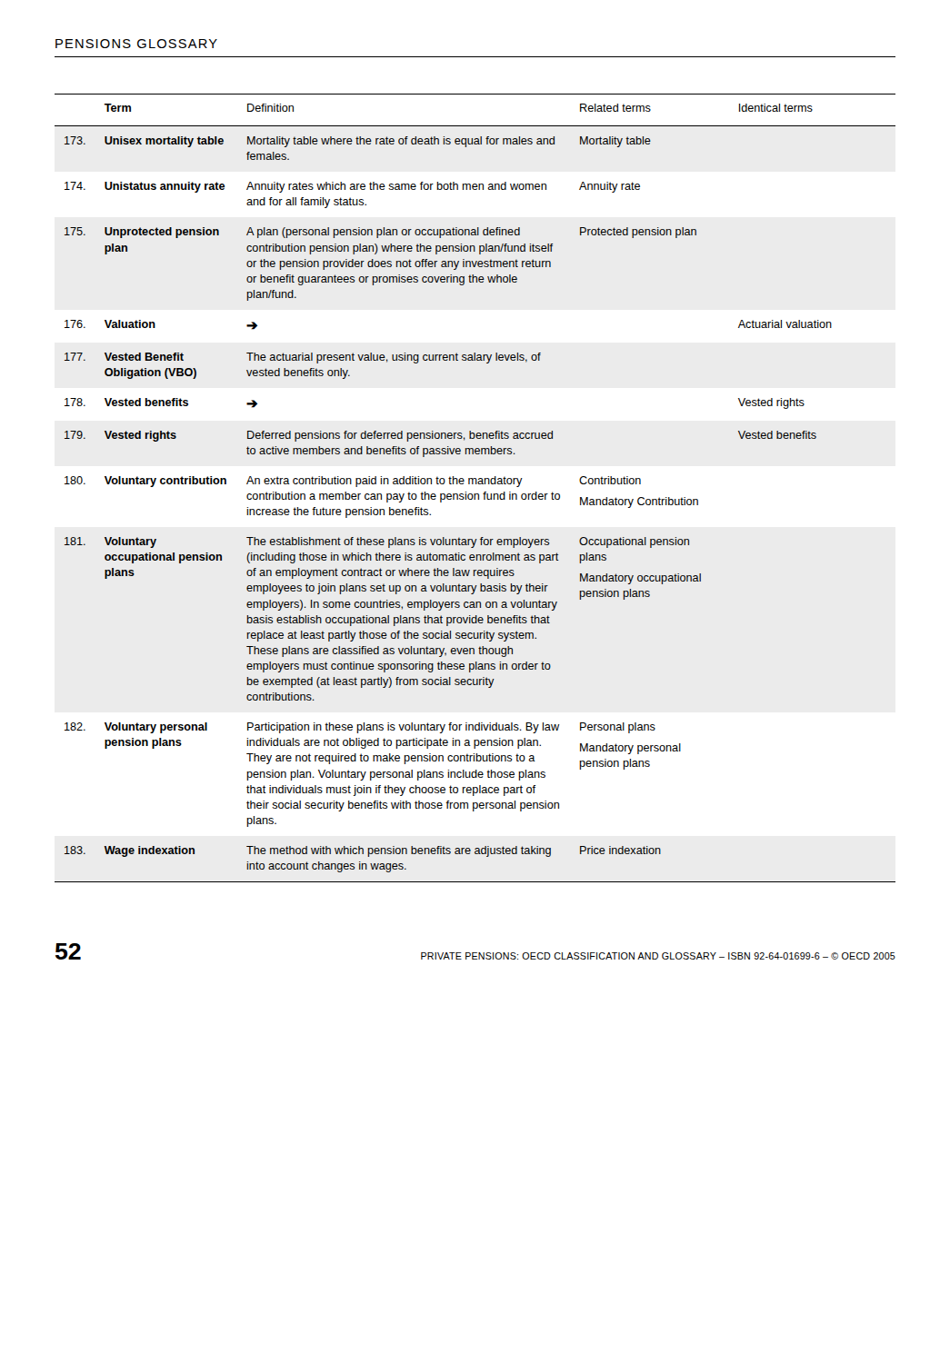PENSIONS GLOSSARY
| | Term | Definition | Related terms | Identical terms |
| --- | --- | --- | --- | --- |
| 173. | Unisex mortality table | Mortality table where the rate of death is equal for males and females. | Mortality table | |
| 174. | Unistatus annuity rate | Annuity rates which are the same for both men and women and for all family status. | Annuity rate | |
| 175. | Unprotected pension plan | A plan (personal pension plan or occupational defined contribution pension plan) where the pension plan/fund itself or the pension provider does not offer any investment return or benefit guarantees or promises covering the whole plan/fund. | Protected pension plan | |
| 176. | Valuation | ➔ | | Actuarial valuation |
| 177. | Vested Benefit Obligation (VBO) | The actuarial present value, using current salary levels, of vested benefits only. | | |
| 178. | Vested benefits | ➔ | | Vested rights |
| 179. | Vested rights | Deferred pensions for deferred pensioners, benefits accrued to active members and benefits of passive members. | | Vested benefits |
| 180. | Voluntary contribution | An extra contribution paid in addition to the mandatory contribution a member can pay to the pension fund in order to increase the future pension benefits. | Contribution Mandatory Contribution | |
| 181. | Voluntary occupational pension plans | The establishment of these plans is voluntary for employers (including those in which there is automatic enrolment as part of an employment contract or where the law requires employees to join plans set up on a voluntary basis by their employers). In some countries, employers can on a voluntary basis establish occupational plans that provide benefits that replace at least partly those of the social security system. These plans are classified as voluntary, even though employers must continue sponsoring these plans in order to be exempted (at least partly) from social security contributions. | Occupational pension plans Mandatory occupational pension plans | |
| 182. | Voluntary personal pension plans | Participation in these plans is voluntary for individuals. By law individuals are not obliged to participate in a pension plan. They are not required to make pension contributions to a pension plan. Voluntary personal plans include those plans that individuals must join if they choose to replace part of their social security benefits with those from personal pension plans. | Personal plans Mandatory personal pension plans | |
| 183. | Wage indexation | The method with which pension benefits are adjusted taking into account changes in wages. | Price indexation | |
52
PRIVATE PENSIONS: OECD CLASSIFICATION AND GLOSSARY – ISBN 92-64-01699-6 – © OECD 2005